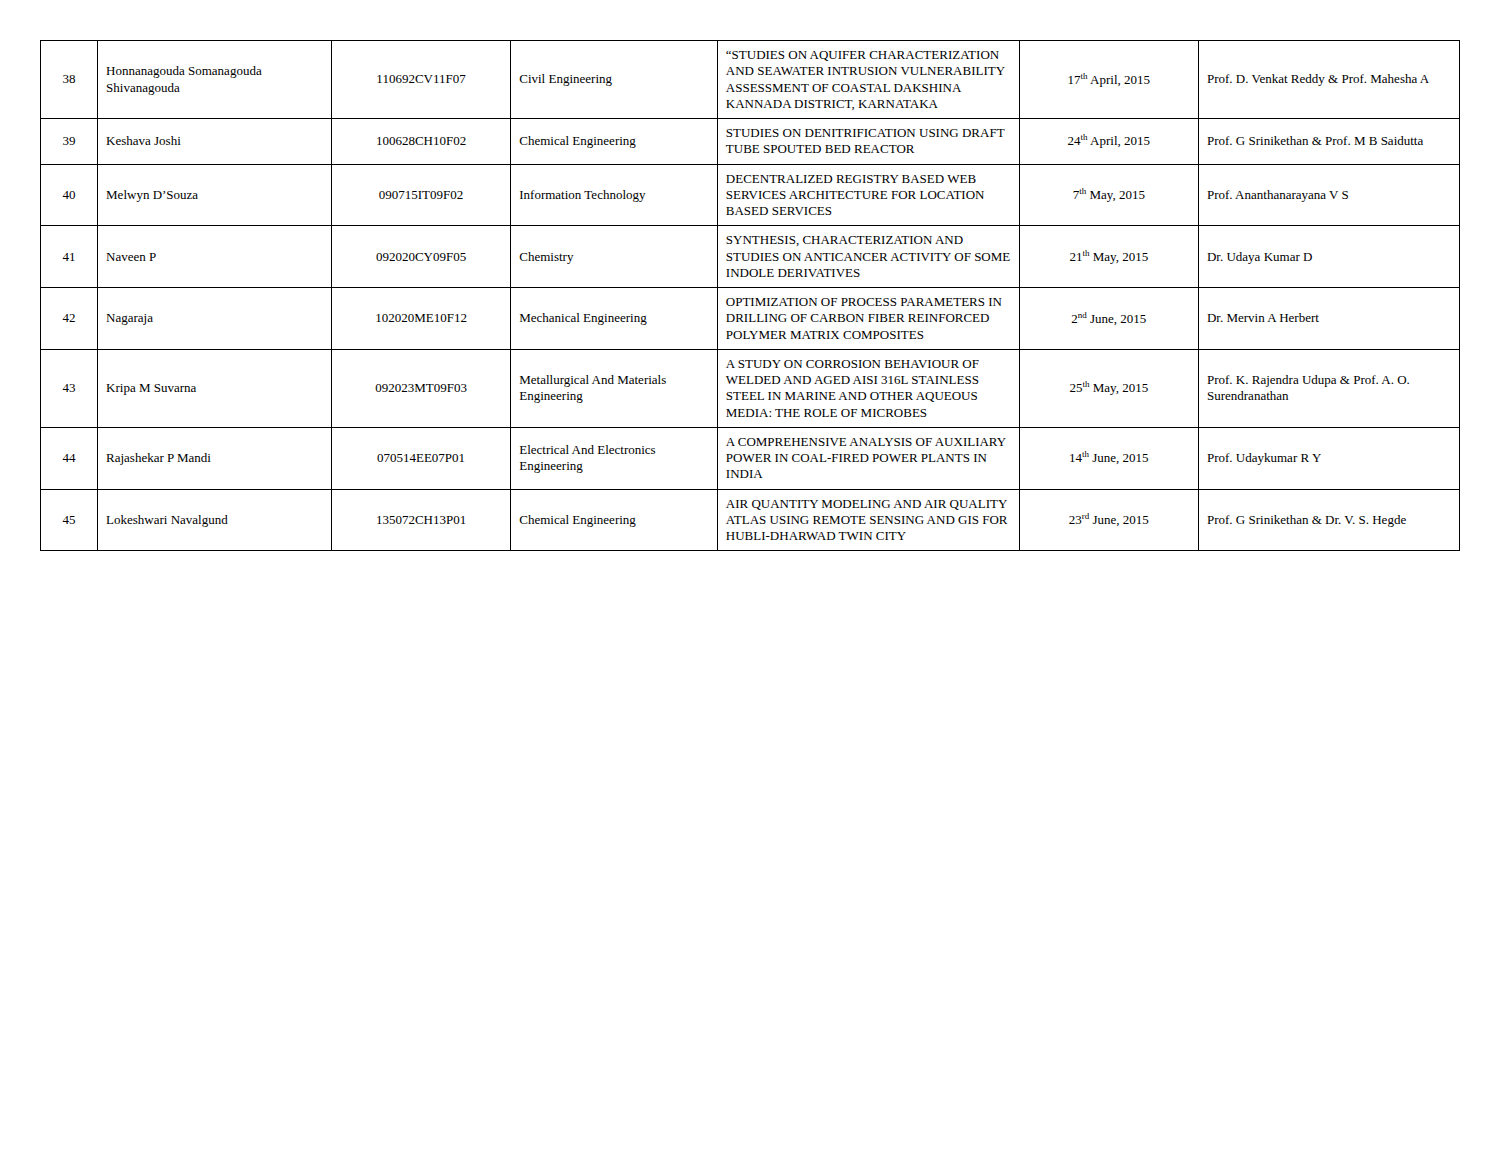| 38 | Honnanagouda Somanagouda Shivanagouda | 110692CV11F07 | Civil Engineering | “STUDIES ON AQUIFER CHARACTERIZATION AND SEAWATER INTRUSION VULNERABILITY ASSESSMENT OF COASTAL DAKSHINA KANNADA DISTRICT, KARNATAKA | 17 th April, 2015 | Prof. D. Venkat Reddy & Prof. Mahesha A |
| 39 | Keshava Joshi | 100628CH10F02 | Chemical Engineering | STUDIES ON DENITRIFICATION USING DRAFT TUBE SPOUTED BED REACTOR | 24 th April, 2015 | Prof. G Srinikethan & Prof. M B Saidutta |
| 40 | Melwyn D’Souza | 090715IT09F02 | Information Technology | DECENTRALIZED REGISTRY BASED WEB SERVICES ARCHITECTURE FOR LOCATION BASED SERVICES | 7 th May, 2015 | Prof. Ananthanarayana V S |
| 41 | Naveen P | 092020CY09F05 | Chemistry | SYNTHESIS, CHARACTERIZATION AND STUDIES ON ANTICANCER ACTIVITY OF SOME INDOLE DERIVATIVES | 21 th May, 2015 | Dr. Udaya Kumar D |
| 42 | Nagaraja | 102020ME10F12 | Mechanical Engineering | OPTIMIZATION OF PROCESS PARAMETERS IN DRILLING OF CARBON FIBER REINFORCED POLYMER MATRIX COMPOSITES | 2 nd June, 2015 | Dr. Mervin A Herbert |
| 43 | Kripa M Suvarna | 092023MT09F03 | Metallurgical And Materials Engineering | A STUDY ON CORROSION BEHAVIOUR OF WELDED AND AGED AISI 316L STAINLESS STEEL IN MARINE AND OTHER AQUEOUS MEDIA: THE ROLE OF MICROBES | 25 th May, 2015 | Prof. K. Rajendra Udupa & Prof. A. O. Surendranathan |
| 44 | Rajashekar P Mandi | 070514EE07P01 | Electrical And Electronics Engineering | A COMPREHENSIVE ANALYSIS OF AUXILIARY POWER IN COAL-FIRED POWER PLANTS IN INDIA | 14 th June, 2015 | Prof. Udaykumar R Y |
| 45 | Lokeshwari Navalgund | 135072CH13P01 | Chemical Engineering | AIR QUANTITY MODELING AND AIR QUALITY ATLAS USING REMOTE SENSING AND GIS FOR HUBLI-DHARWAD TWIN CITY | 23 rd June, 2015 | Prof. G Srinikethan & Dr. V. S. Hegde |